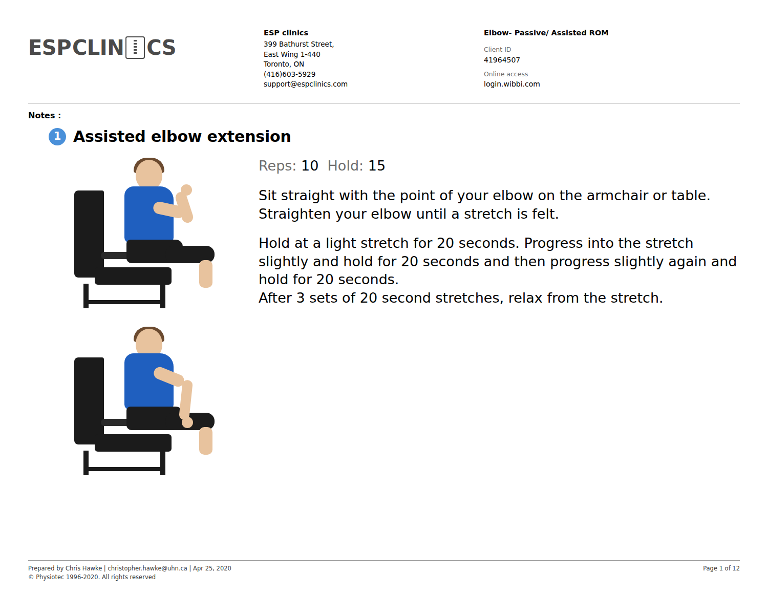ESP CLIN CS
ESP clinics
399 Bathurst Street,
East Wing 1-440
Toronto, ON
(416)603-5929
support@espclinics.com
Elbow- Passive/ Assisted ROM
Client ID
41964507
Online access
login.wibbi.com
Notes :
1
Assisted elbow extension
Reps: 10 Hold: 15
Sit straight with the point of your elbow on the armchair or table.
Straighten your elbow until a stretch is felt.
Hold at a light stretch for 20 seconds. Progress into the stretch slightly and hold for 20 seconds and then progress slightly again and hold for 20 seconds.
After 3 sets of 20 second stretches, relax from the stretch.
Prepared by Chris Hawke | christopher.hawke@uhn.ca | Apr 25, 2020
© Physiotec 1996-2020. All rights reserved
Page 1 of 12